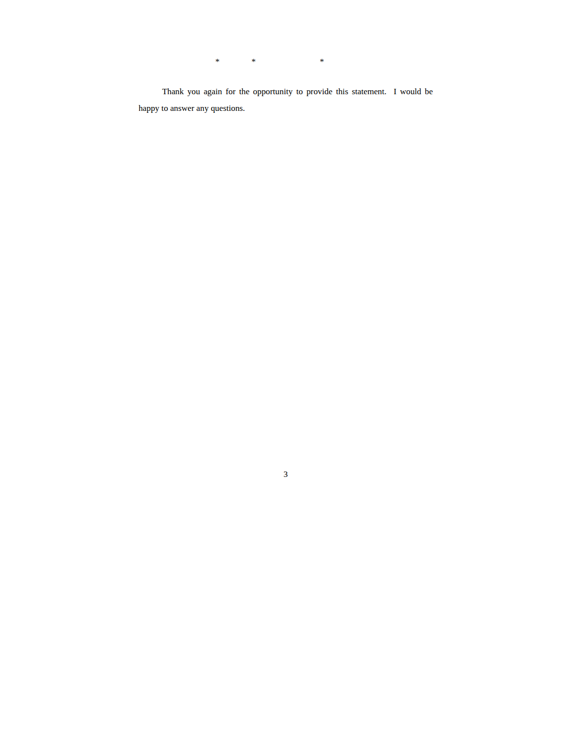***
Thank you again for the opportunity to provide this statement. I would be happy to answer any questions.
3